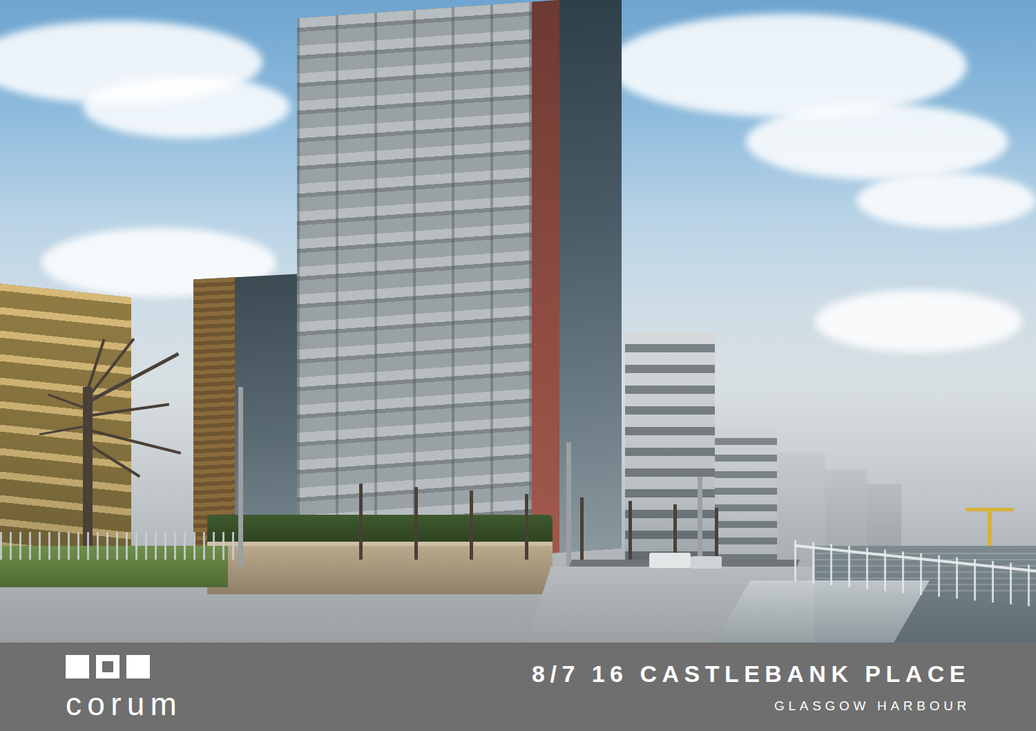corum
8/7 16 CASTLEBANK PLACE
GLASGOW HARBOUR